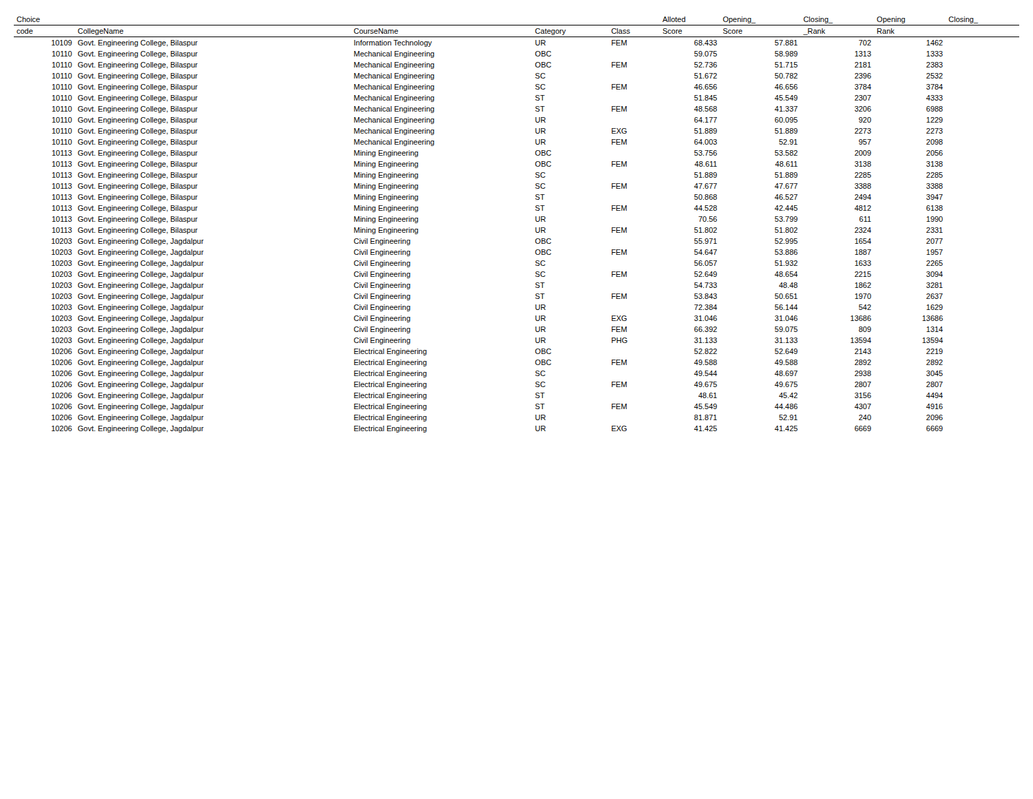| Choice | | | | | Alloted | Opening_ | Closing_ | Opening | Closing_ |
| --- | --- | --- | --- | --- | --- | --- | --- | --- | --- |
| code | CollegeName | CourseName | Category | Class | Score | Score | _Rank | Rank | |
| 10109 | Govt. Engineering College, Bilaspur | Information Technology | UR | FEM | 68.433 | 57.881 | 702 | 1462 | |
| 10110 | Govt. Engineering College, Bilaspur | Mechanical Engineering | OBC | | 59.075 | 58.989 | 1313 | 1333 | |
| 10110 | Govt. Engineering College, Bilaspur | Mechanical Engineering | OBC | FEM | 52.736 | 51.715 | 2181 | 2383 | |
| 10110 | Govt. Engineering College, Bilaspur | Mechanical Engineering | SC | | 51.672 | 50.782 | 2396 | 2532 | |
| 10110 | Govt. Engineering College, Bilaspur | Mechanical Engineering | SC | FEM | 46.656 | 46.656 | 3784 | 3784 | |
| 10110 | Govt. Engineering College, Bilaspur | Mechanical Engineering | ST | | 51.845 | 45.549 | 2307 | 4333 | |
| 10110 | Govt. Engineering College, Bilaspur | Mechanical Engineering | ST | FEM | 48.568 | 41.337 | 3206 | 6988 | |
| 10110 | Govt. Engineering College, Bilaspur | Mechanical Engineering | UR | | 64.177 | 60.095 | 920 | 1229 | |
| 10110 | Govt. Engineering College, Bilaspur | Mechanical Engineering | UR | EXG | 51.889 | 51.889 | 2273 | 2273 | |
| 10110 | Govt. Engineering College, Bilaspur | Mechanical Engineering | UR | FEM | 64.003 | 52.91 | 957 | 2098 | |
| 10113 | Govt. Engineering College, Bilaspur | Mining Engineering | OBC | | 53.756 | 53.582 | 2009 | 2056 | |
| 10113 | Govt. Engineering College, Bilaspur | Mining Engineering | OBC | FEM | 48.611 | 48.611 | 3138 | 3138 | |
| 10113 | Govt. Engineering College, Bilaspur | Mining Engineering | SC | | 51.889 | 51.889 | 2285 | 2285 | |
| 10113 | Govt. Engineering College, Bilaspur | Mining Engineering | SC | FEM | 47.677 | 47.677 | 3388 | 3388 | |
| 10113 | Govt. Engineering College, Bilaspur | Mining Engineering | ST | | 50.868 | 46.527 | 2494 | 3947 | |
| 10113 | Govt. Engineering College, Bilaspur | Mining Engineering | ST | FEM | 44.528 | 42.445 | 4812 | 6138 | |
| 10113 | Govt. Engineering College, Bilaspur | Mining Engineering | UR | | 70.56 | 53.799 | 611 | 1990 | |
| 10113 | Govt. Engineering College, Bilaspur | Mining Engineering | UR | FEM | 51.802 | 51.802 | 2324 | 2331 | |
| 10203 | Govt. Engineering College, Jagdalpur | Civil Engineering | OBC | | 55.971 | 52.995 | 1654 | 2077 | |
| 10203 | Govt. Engineering College, Jagdalpur | Civil Engineering | OBC | FEM | 54.647 | 53.886 | 1887 | 1957 | |
| 10203 | Govt. Engineering College, Jagdalpur | Civil Engineering | SC | | 56.057 | 51.932 | 1633 | 2265 | |
| 10203 | Govt. Engineering College, Jagdalpur | Civil Engineering | SC | FEM | 52.649 | 48.654 | 2215 | 3094 | |
| 10203 | Govt. Engineering College, Jagdalpur | Civil Engineering | ST | | 54.733 | 48.48 | 1862 | 3281 | |
| 10203 | Govt. Engineering College, Jagdalpur | Civil Engineering | ST | FEM | 53.843 | 50.651 | 1970 | 2637 | |
| 10203 | Govt. Engineering College, Jagdalpur | Civil Engineering | UR | | 72.384 | 56.144 | 542 | 1629 | |
| 10203 | Govt. Engineering College, Jagdalpur | Civil Engineering | UR | EXG | 31.046 | 31.046 | 13686 | 13686 | |
| 10203 | Govt. Engineering College, Jagdalpur | Civil Engineering | UR | FEM | 66.392 | 59.075 | 809 | 1314 | |
| 10203 | Govt. Engineering College, Jagdalpur | Civil Engineering | UR | PHG | 31.133 | 31.133 | 13594 | 13594 | |
| 10206 | Govt. Engineering College, Jagdalpur | Electrical Engineering | OBC | | 52.822 | 52.649 | 2143 | 2219 | |
| 10206 | Govt. Engineering College, Jagdalpur | Electrical Engineering | OBC | FEM | 49.588 | 49.588 | 2892 | 2892 | |
| 10206 | Govt. Engineering College, Jagdalpur | Electrical Engineering | SC | | 49.544 | 48.697 | 2938 | 3045 | |
| 10206 | Govt. Engineering College, Jagdalpur | Electrical Engineering | SC | FEM | 49.675 | 49.675 | 2807 | 2807 | |
| 10206 | Govt. Engineering College, Jagdalpur | Electrical Engineering | ST | | 48.61 | 45.42 | 3156 | 4494 | |
| 10206 | Govt. Engineering College, Jagdalpur | Electrical Engineering | ST | FEM | 45.549 | 44.486 | 4307 | 4916 | |
| 10206 | Govt. Engineering College, Jagdalpur | Electrical Engineering | UR | | 81.871 | 52.91 | 240 | 2096 | |
| 10206 | Govt. Engineering College, Jagdalpur | Electrical Engineering | UR | EXG | 41.425 | 41.425 | 6669 | 6669 | |